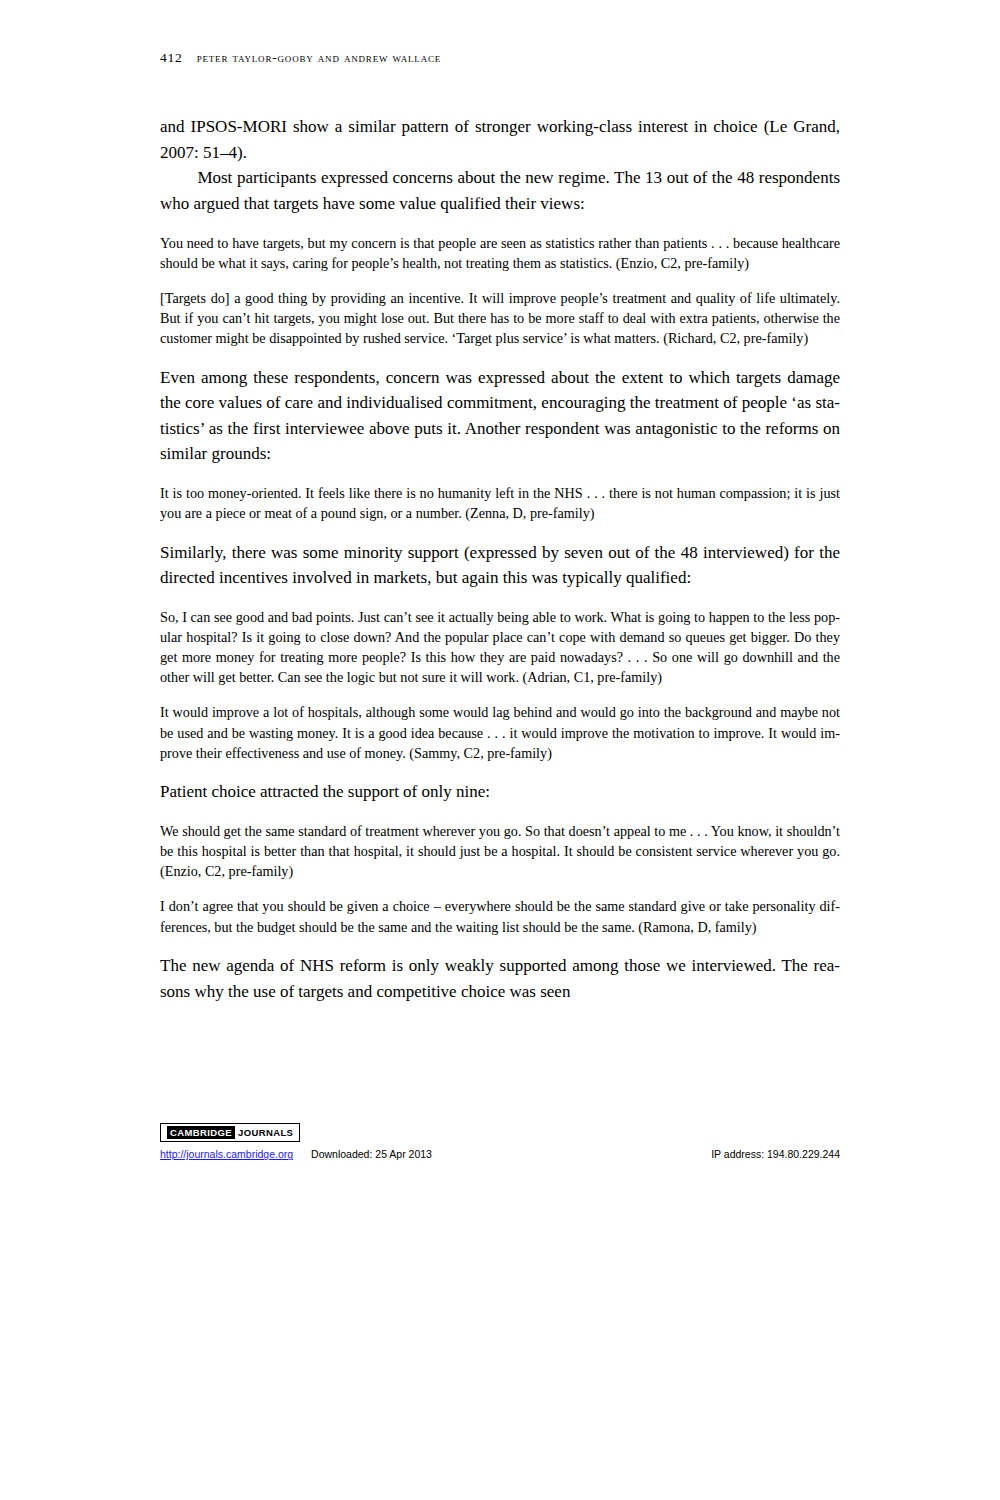412peter taylor-gooby and andrew wallace
and IPSOS-MORI show a similar pattern of stronger working-class interest in choice (Le Grand, 2007: 51–4).
Most participants expressed concerns about the new regime. The 13 out of the 48 respondents who argued that targets have some value qualified their views:
You need to have targets, but my concern is that people are seen as statistics rather than patients . . . because healthcare should be what it says, caring for people’s health, not treating them as statistics. (Enzio, C2, pre-family)
[Targets do] a good thing by providing an incentive. It will improve people’s treatment and quality of life ultimately. But if you can’t hit targets, you might lose out. But there has to be more staff to deal with extra patients, otherwise the customer might be disappointed by rushed service. ‘Target plus service’ is what matters. (Richard, C2, pre-family)
Even among these respondents, concern was expressed about the extent to which targets damage the core values of care and individualised commitment, encouraging the treatment of people ‘as statistics’ as the first interviewee above puts it. Another respondent was antagonistic to the reforms on similar grounds:
It is too money-oriented. It feels like there is no humanity left in the NHS . . . there is not human compassion; it is just you are a piece or meat of a pound sign, or a number. (Zenna, D, pre-family)
Similarly, there was some minority support (expressed by seven out of the 48 interviewed) for the directed incentives involved in markets, but again this was typically qualified:
So, I can see good and bad points. Just can’t see it actually being able to work. What is going to happen to the less popular hospital? Is it going to close down? And the popular place can’t cope with demand so queues get bigger. Do they get more money for treating more people? Is this how they are paid nowadays? . . . So one will go downhill and the other will get better. Can see the logic but not sure it will work. (Adrian, C1, pre-family)
It would improve a lot of hospitals, although some would lag behind and would go into the background and maybe not be used and be wasting money. It is a good idea because . . . it would improve the motivation to improve. It would improve their effectiveness and use of money. (Sammy, C2, pre-family)
Patient choice attracted the support of only nine:
We should get the same standard of treatment wherever you go. So that doesn’t appeal to me . . . You know, it shouldn’t be this hospital is better than that hospital, it should just be a hospital. It should be consistent service wherever you go. (Enzio, C2, pre-family)
I don’t agree that you should be given a choice – everywhere should be the same standard give or take personality differences, but the budget should be the same and the waiting list should be the same. (Ramona, D, family)
The new agenda of NHS reform is only weakly supported among those we interviewed. The reasons why the use of targets and competitive choice was seen
CAMBRIDGE JOURNALS
http://journals.cambridge.org Downloaded: 25 Apr 2013 IP address: 194.80.229.244